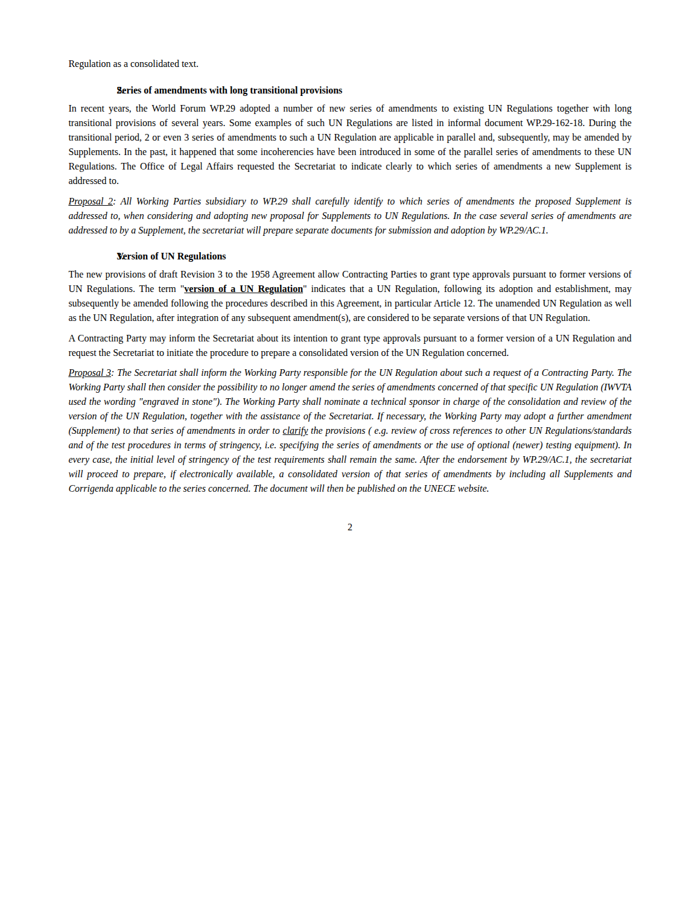Regulation as a consolidated text.
2. Series of amendments with long transitional provisions
In recent years, the World Forum WP.29 adopted a number of new series of amendments to existing UN Regulations together with long transitional provisions of several years. Some examples of such UN Regulations are listed in informal document WP.29-162-18. During the transitional period, 2 or even 3 series of amendments to such a UN Regulation are applicable in parallel and, subsequently, may be amended by Supplements. In the past, it happened that some incoherencies have been introduced in some of the parallel series of amendments to these UN Regulations. The Office of Legal Affairs requested the Secretariat to indicate clearly to which series of amendments a new Supplement is addressed to.
Proposal 2: All Working Parties subsidiary to WP.29 shall carefully identify to which series of amendments the proposed Supplement is addressed to, when considering and adopting new proposal for Supplements to UN Regulations. In the case several series of amendments are addressed to by a Supplement, the secretariat will prepare separate documents for submission and adoption by WP.29/AC.1.
3. Version of UN Regulations
The new provisions of draft Revision 3 to the 1958 Agreement allow Contracting Parties to grant type approvals pursuant to former versions of UN Regulations. The term "version of a UN Regulation" indicates that a UN Regulation, following its adoption and establishment, may subsequently be amended following the procedures described in this Agreement, in particular Article 12. The unamended UN Regulation as well as the UN Regulation, after integration of any subsequent amendment(s), are considered to be separate versions of that UN Regulation.
A Contracting Party may inform the Secretariat about its intention to grant type approvals pursuant to a former version of a UN Regulation and request the Secretariat to initiate the procedure to prepare a consolidated version of the UN Regulation concerned.
Proposal 3: The Secretariat shall inform the Working Party responsible for the UN Regulation about such a request of a Contracting Party. The Working Party shall then consider the possibility to no longer amend the series of amendments concerned of that specific UN Regulation (IWVTA used the wording "engraved in stone"). The Working Party shall nominate a technical sponsor in charge of the consolidation and review of the version of the UN Regulation, together with the assistance of the Secretariat. If necessary, the Working Party may adopt a further amendment (Supplement) to that series of amendments in order to clarify the provisions ( e.g. review of cross references to other UN Regulations/standards and of the test procedures in terms of stringency, i.e. specifying the series of amendments or the use of optional (newer) testing equipment). In every case, the initial level of stringency of the test requirements shall remain the same. After the endorsement by WP.29/AC.1, the secretariat will proceed to prepare, if electronically available, a consolidated version of that series of amendments by including all Supplements and Corrigenda applicable to the series concerned. The document will then be published on the UNECE website.
2